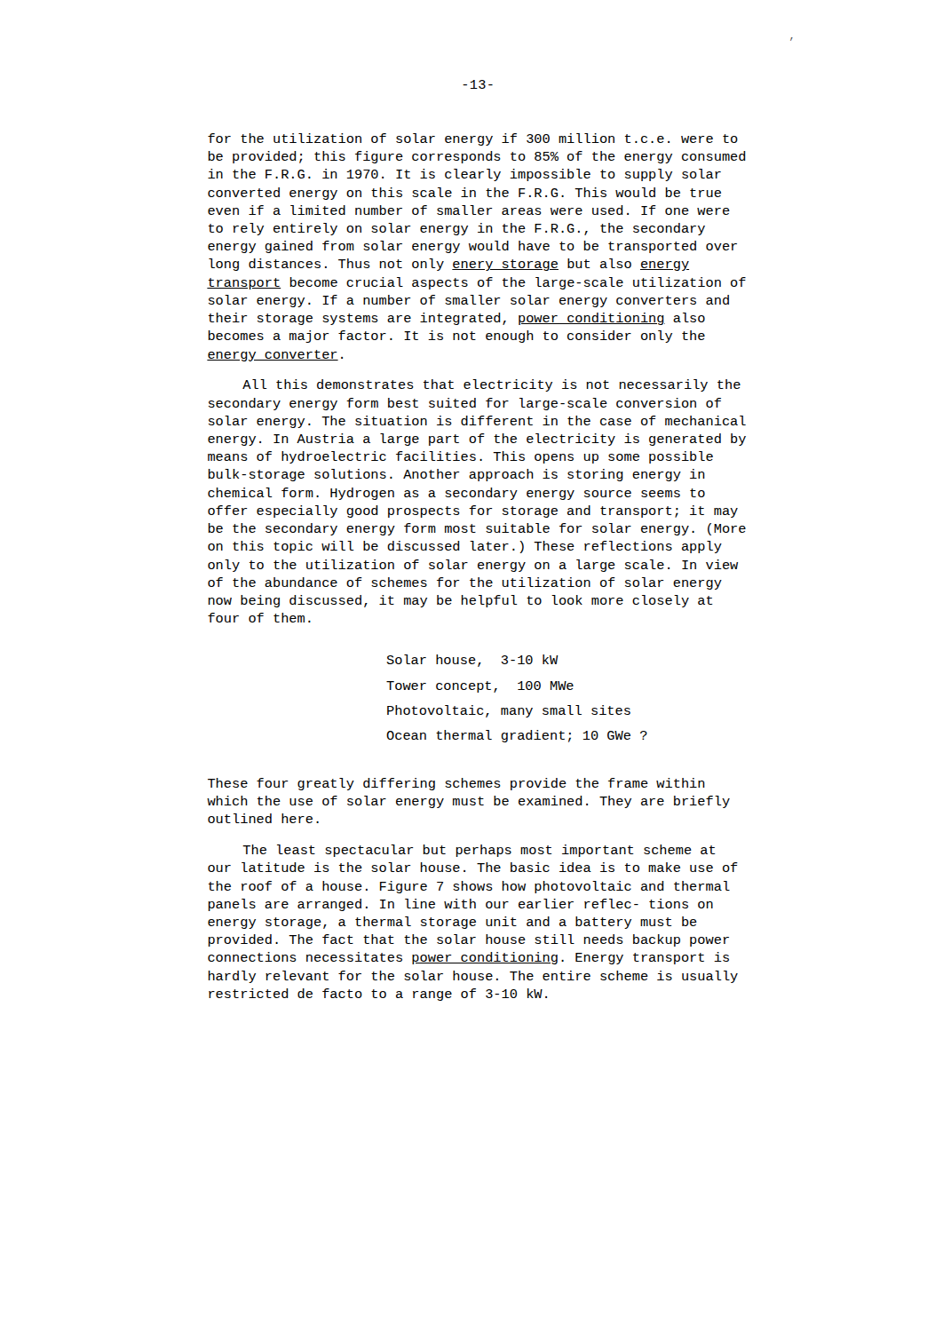,
-13-
for the utilization of solar energy if 300 million t.c.e. were to be provided; this figure corresponds to 85% of the energy consumed in the F.R.G. in 1970. It is clearly impossible to supply solar converted energy on this scale in the F.R.G. This would be true even if a limited number of smaller areas were used. If one were to rely entirely on solar energy in the F.R.G., the secondary energy gained from solar energy would have to be transported over long distances. Thus not only enery storage but also energy transport become crucial aspects of the large-scale utilization of solar energy. If a number of smaller solar energy converters and their storage systems are integrated, power conditioning also becomes a major factor. It is not enough to consider only the energy converter.
All this demonstrates that electricity is not necessarily the secondary energy form best suited for large-scale conversion of solar energy. The situation is different in the case of mechanical energy. In Austria a large part of the electricity is generated by means of hydroelectric facilities. This opens up some possible bulk-storage solutions. Another approach is storing energy in chemical form. Hydrogen as a secondary energy source seems to offer especially good prospects for storage and transport; it may be the secondary energy form most suitable for solar energy. (More on this topic will be discussed later.) These reflections apply only to the utilization of solar energy on a large scale. In view of the abundance of schemes for the utilization of solar energy now being discussed, it may be helpful to look more closely at four of them.
Solar house, 3-10 kW
Tower concept, 100 MWe
Photovoltaic, many small sites
Ocean thermal gradient; 10 GWe ?
These four greatly differing schemes provide the frame within which the use of solar energy must be examined. They are briefly outlined here.
The least spectacular but perhaps most important scheme at our latitude is the solar house. The basic idea is to make use of the roof of a house. Figure 7 shows how photovoltaic and thermal panels are arranged. In line with our earlier reflec- tions on energy storage, a thermal storage unit and a battery must be provided. The fact that the solar house still needs backup power connections necessitates power conditioning. Energy transport is hardly relevant for the solar house. The entire scheme is usually restricted de facto to a range of 3-10 kW.